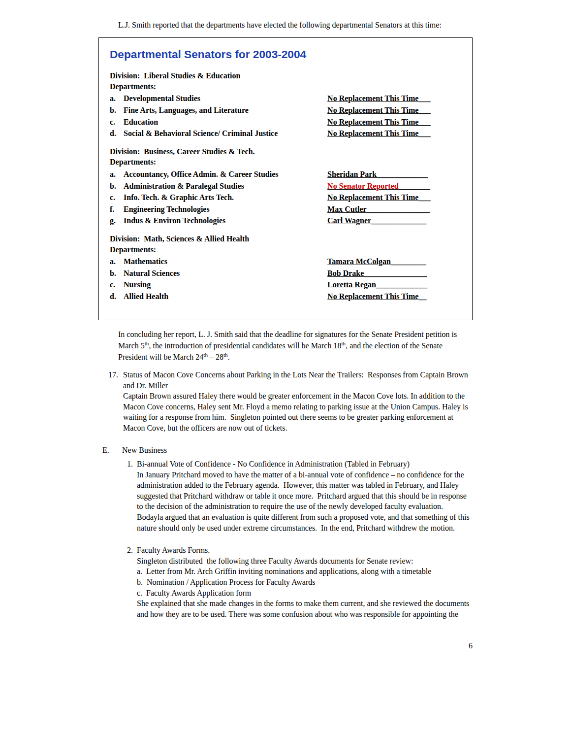L.J. Smith reported that the departments have elected the following departmental Senators at this time:
Departmental Senators for 2003-2004
Division: Liberal Studies & Education
Departments:
| a. | Developmental Studies | No Replacement This Time___ |
| b. | Fine Arts, Languages, and Literature | No Replacement This Time___ |
| c. | Education | No Replacement This Time___ |
| d. | Social & Behavioral Science/ Criminal Justice | No Replacement This Time___ |
Division: Business, Career Studies & Tech.
Departments:
| a. | Accountancy, Office Admin. & Career Studies | Sheridan Park_____________ |
| b. | Administration & Paralegal Studies | No Senator Reported ________ |
| c. | Info. Tech. & Graphic Arts Tech. | No Replacement This Time___ |
| f. | Engineering Technologies | Max Cutler________________ |
| g. | Indus & Environ Technologies | Carl Wagner______________ |
Division: Math, Sciences & Allied Health
Departments:
| a. | Mathematics | Tamara McColgan_________ |
| b. | Natural Sciences | Bob Drake________________ |
| c. | Nursing | Loretta Regan_____________ |
| d. | Allied Health | No Replacement This Time__ |
In concluding her report, L. J. Smith said that the deadline for signatures for the Senate President petition is March 5th, the introduction of presidential candidates will be March 18th, and the election of the Senate President will be March 24th – 28th.
17.
Status of Macon Cove Concerns about Parking in the Lots Near the Trailers: Responses from Captain Brown and Dr. Miller
Captain Brown assured Haley there would be greater enforcement in the Macon Cove lots. In addition to the Macon Cove concerns, Haley sent Mr. Floyd a memo relating to parking issue at the Union Campus. Haley is waiting for a response from him. Singleton pointed out there seems to be greater parking enforcement at Macon Cove, but the officers are now out of tickets.
E.
New Business
1.
Bi-annual Vote of Confidence - No Confidence in Administration (Tabled in February)
In January Pritchard moved to have the matter of a bi-annual vote of confidence – no confidence for the administration added to the February agenda. However, this matter was tabled in February, and Haley suggested that Pritchard withdraw or table it once more. Pritchard argued that this should be in response to the decision of the administration to require the use of the newly developed faculty evaluation. Bodayla argued that an evaluation is quite different from such a proposed vote, and that something of this nature should only be used under extreme circumstances. In the end, Pritchard withdrew the motion.
2.
Faculty Awards Forms.
Singleton distributed the following three Faculty Awards documents for Senate review:
a. Letter from Mr. Arch Griffin inviting nominations and applications, along with a timetable
b. Nomination / Application Process for Faculty Awards
c. Faculty Awards Application form
She explained that she made changes in the forms to make them current, and she reviewed the documents and how they are to be used. There was some confusion about who was responsible for appointing the
6